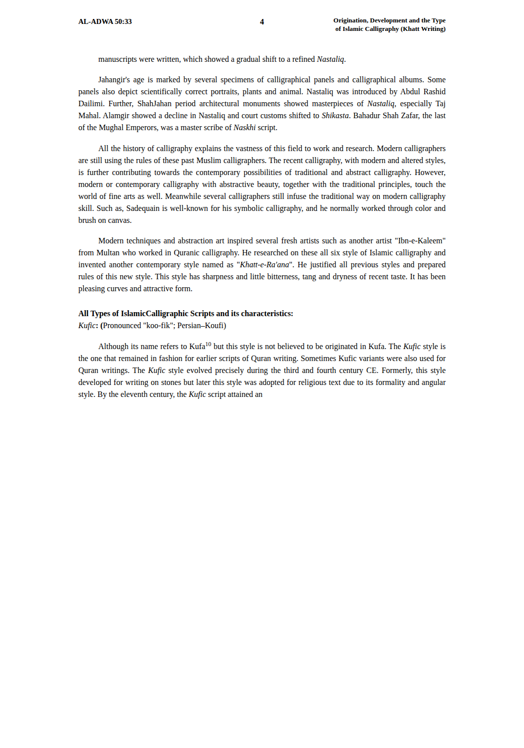AL-ADWA 50:33
4
Origination, Development and the Type
of Islamic Calligraphy (Khatt Writing)
manuscripts were written, which showed a gradual shift to a refined Nastaliq.
Jahangir's age is marked by several specimens of calligraphical panels and calligraphical albums. Some panels also depict scientifically correct portraits, plants and animal. Nastaliq was introduced by Abdul Rashid Dailimi. Further, ShahJahan period architectural monuments showed masterpieces of Nastaliq, especially Taj Mahal. Alamgir showed a decline in Nastaliq and court customs shifted to Shikasta. Bahadur Shah Zafar, the last of the Mughal Emperors, was a master scribe of Naskhi script.
All the history of calligraphy explains the vastness of this field to work and research. Modern calligraphers are still using the rules of these past Muslim calligraphers. The recent calligraphy, with modern and altered styles, is further contributing towards the contemporary possibilities of traditional and abstract calligraphy. However, modern or contemporary calligraphy with abstractive beauty, together with the traditional principles, touch the world of fine arts as well. Meanwhile several calligraphers still infuse the traditional way on modern calligraphy skill. Such as, Sadequain is well-known for his symbolic calligraphy, and he normally worked through color and brush on canvas.
Modern techniques and abstraction art inspired several fresh artists such as another artist "Ibn-e-Kaleem" from Multan who worked in Quranic calligraphy. He researched on these all six style of Islamic calligraphy and invented another contemporary style named as "Khatt-e-Ra'ana". He justified all previous styles and prepared rules of this new style. This style has sharpness and little bitterness, tang and dryness of recent taste. It has been pleasing curves and attractive form.
All Types of IslamicCalligraphic Scripts and its characteristics:
Kufic: (Pronounced "koo-fik"; Persian–Koufi)
Although its name refers to Kufa10 but this style is not believed to be originated in Kufa. The Kufic style is the one that remained in fashion for earlier scripts of Quran writing. Sometimes Kufic variants were also used for Quran writings. The Kufic style evolved precisely during the third and fourth century CE. Formerly, this style developed for writing on stones but later this style was adopted for religious text due to its formality and angular style. By the eleventh century, the Kufic script attained an